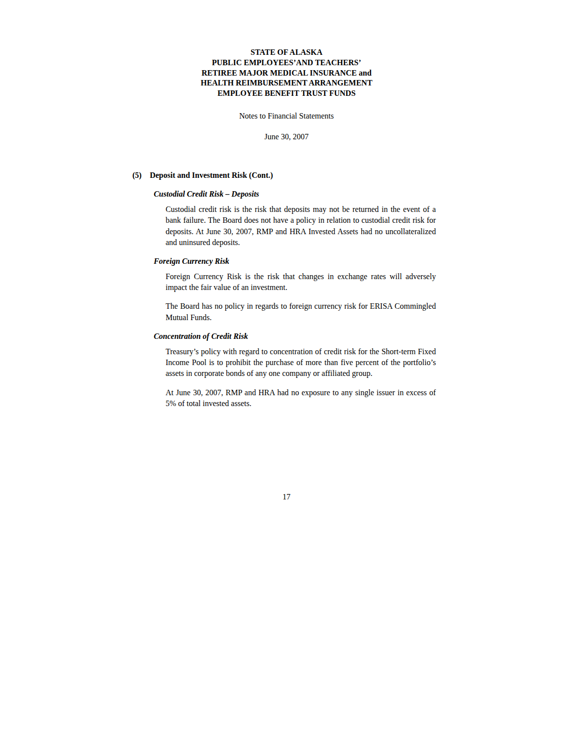STATE OF ALASKA PUBLIC EMPLOYEES’AND TEACHERS’ RETIREE MAJOR MEDICAL INSURANCE and HEALTH REIMBURSEMENT ARRANGEMENT EMPLOYEE BENEFIT TRUST FUNDS
Notes to Financial Statements
June 30, 2007
(5) Deposit and Investment Risk (Cont.)
Custodial Credit Risk – Deposits
Custodial credit risk is the risk that deposits may not be returned in the event of a bank failure. The Board does not have a policy in relation to custodial credit risk for deposits. At June 30, 2007, RMP and HRA Invested Assets had no uncollateralized and uninsured deposits.
Foreign Currency Risk
Foreign Currency Risk is the risk that changes in exchange rates will adversely impact the fair value of an investment.
The Board has no policy in regards to foreign currency risk for ERISA Commingled Mutual Funds.
Concentration of Credit Risk
Treasury’s policy with regard to concentration of credit risk for the Short-term Fixed Income Pool is to prohibit the purchase of more than five percent of the portfolio’s assets in corporate bonds of any one company or affiliated group.
At June 30, 2007, RMP and HRA had no exposure to any single issuer in excess of 5% of total invested assets.
17